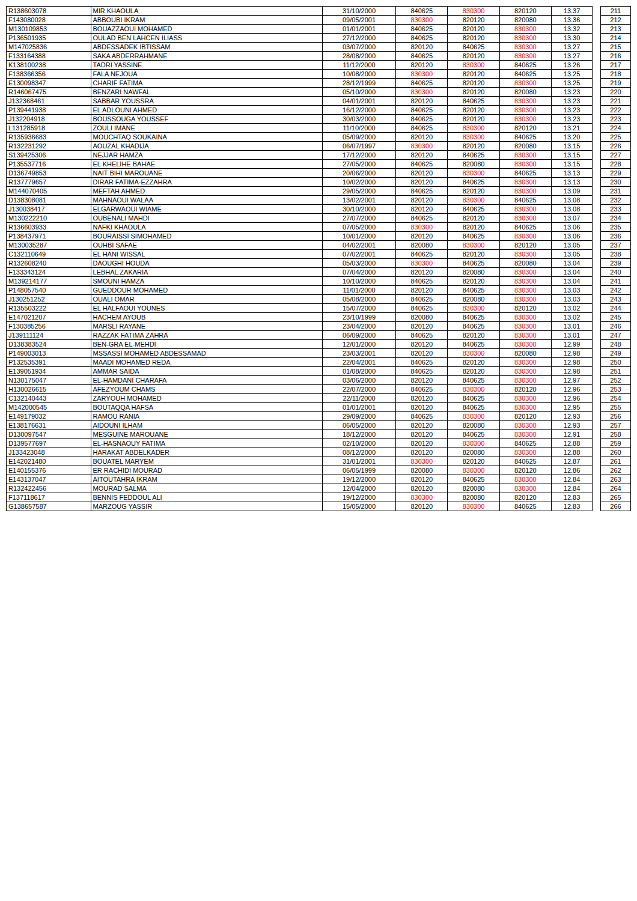| R138603078 | MIR KHAOULA | 31/10/2000 | 840625 | 830300 | 820120 | 13.37 | | 211 |
| F143080028 | ABBOUBI IKRAM | 09/05/2001 | 830300 | 820120 | 820080 | 13.36 | | 212 |
| M130109853 | BOUAZZAOUI MOHAMED | 01/01/2001 | 840625 | 820120 | 830300 | 13.32 | | 213 |
| P136501935 | OULAD BEN LAHCEN ILIASS | 27/12/2000 | 840625 | 820120 | 830300 | 13.30 | | 214 |
| M147025836 | ABDESSADEK IBTISSAM | 03/07/2000 | 820120 | 840625 | 830300 | 13.27 | | 215 |
| F133164388 | SAKA ABDERRAHMANE | 28/08/2000 | 840625 | 820120 | 830300 | 13.27 | | 216 |
| K138100238 | TADRI YASSINE | 11/12/2000 | 820120 | 830300 | 840625 | 13.26 | | 217 |
| F138366356 | FALA NEJOUA | 10/08/2000 | 830300 | 820120 | 840625 | 13.25 | | 218 |
| E130098347 | CHARIF FATIMA | 28/12/1999 | 840625 | 820120 | 830300 | 13.25 | | 219 |
| R146067475 | BENZARI NAWFAL | 05/10/2000 | 830300 | 820120 | 820080 | 13.23 | | 220 |
| J132368461 | SABBAR YOUSSRA | 04/01/2001 | 820120 | 840625 | 830300 | 13.23 | | 221 |
| P139441938 | EL ADLOUNI AHMED | 16/12/2000 | 840625 | 820120 | 830300 | 13.23 | | 222 |
| J132204918 | BOUSSOUGA YOUSSEF | 30/03/2000 | 840625 | 820120 | 830300 | 13.23 | | 223 |
| L131285918 | ZOULI IMANE | 11/10/2000 | 840625 | 830300 | 820120 | 13.21 | | 224 |
| R135936683 | MOUCHTAQ SOUKAINA | 05/09/2000 | 820120 | 830300 | 840625 | 13.20 | | 225 |
| R132231292 | AOUZAL KHADIJA | 06/07/1997 | 830300 | 820120 | 820080 | 13.15 | | 226 |
| S139425306 | NEJJAR HAMZA | 17/12/2000 | 820120 | 840625 | 830300 | 13.15 | | 227 |
| P135537716 | EL KHELIHE BAHAE | 27/05/2000 | 840625 | 820080 | 830300 | 13.15 | | 228 |
| D136749853 | NAIT BIHI MAROUANE | 20/06/2000 | 820120 | 830300 | 840625 | 13.13 | | 229 |
| R137779657 | DIRAR FATIMA-EZZAHRA | 10/02/2000 | 820120 | 840625 | 830300 | 13.13 | | 230 |
| M144070405 | MEFTAH AHMED | 29/05/2000 | 840625 | 820120 | 830300 | 13.09 | | 231 |
| D138308081 | MAHNAOUI WALAA | 13/02/2001 | 820120 | 830300 | 840625 | 13.08 | | 232 |
| J130038417 | ELGARWAOUI WIAME | 30/10/2000 | 820120 | 840625 | 830300 | 13.08 | | 233 |
| M130222210 | OUBENALI MAHDI | 27/07/2000 | 840625 | 820120 | 830300 | 13.07 | | 234 |
| R136603933 | NAFKI KHAOULA | 07/05/2000 | 830300 | 820120 | 840625 | 13.06 | | 235 |
| P138437971 | BOURAISSI SIMOHAMED | 10/01/2000 | 820120 | 840625 | 830300 | 13.06 | | 236 |
| M130035287 | OUHBI SAFAE | 04/02/2001 | 820080 | 830300 | 820120 | 13.05 | | 237 |
| C132110649 | EL HANI WISSAL | 07/02/2001 | 840625 | 820120 | 830300 | 13.05 | | 238 |
| R132608240 | DAOUGHI HOUDA | 05/03/2000 | 830300 | 840625 | 820080 | 13.04 | | 239 |
| F133343124 | LEBHAL ZAKARIA | 07/04/2000 | 820120 | 820080 | 830300 | 13.04 | | 240 |
| M139214177 | SMOUNI HAMZA | 10/10/2000 | 840625 | 820120 | 830300 | 13.04 | | 241 |
| P148057540 | GUEDDOUR MOHAMED | 11/01/2000 | 820120 | 840625 | 830300 | 13.03 | | 242 |
| J130251252 | OUALI OMAR | 05/08/2000 | 840625 | 820080 | 830300 | 13.03 | | 243 |
| R135503222 | EL HALFAOUI YOUNES | 15/07/2000 | 840625 | 830300 | 820120 | 13.02 | | 244 |
| E147021207 | HACHEM AYOUB | 23/10/1999 | 820080 | 840625 | 830300 | 13.02 | | 245 |
| F130385256 | MARSLI RAYANE | 23/04/2000 | 820120 | 840625 | 830300 | 13.01 | | 246 |
| J139111124 | RAZZAK FATIMA ZAHRA | 06/09/2000 | 840625 | 820120 | 830300 | 13.01 | | 247 |
| D138383524 | BEN-GRA EL-MEHDI | 12/01/2000 | 820120 | 840625 | 830300 | 12.99 | | 248 |
| P149003013 | MSSASSI MOHAMED ABDESSAMAD | 23/03/2001 | 820120 | 830300 | 820080 | 12.98 | | 249 |
| P132535391 | MAADI MOHAMED REDA | 22/04/2001 | 840625 | 820120 | 830300 | 12.98 | | 250 |
| E139051934 | AMMAR SAIDA | 01/08/2000 | 840625 | 820120 | 830300 | 12.98 | | 251 |
| N130175047 | EL-HAMDANI CHARAFA | 03/06/2000 | 820120 | 840625 | 830300 | 12.97 | | 252 |
| H130026615 | AFEZYOUM CHAMS | 22/07/2000 | 840625 | 830300 | 820120 | 12.96 | | 253 |
| C132140443 | ZARYOUH MOHAMED | 22/11/2000 | 820120 | 840625 | 830300 | 12.96 | | 254 |
| M142000545 | BOUTAQQA HAFSA | 01/01/2001 | 820120 | 840625 | 830300 | 12.95 | | 255 |
| E149179032 | RAMOU RANIA | 29/09/2000 | 840625 | 830300 | 820120 | 12.93 | | 256 |
| E138176631 | AIDOUNI ILHAM | 06/05/2000 | 820120 | 820080 | 830300 | 12.93 | | 257 |
| D130097547 | MESGUINE MAROUANE | 18/12/2000 | 820120 | 840625 | 830300 | 12.91 | | 258 |
| D139577697 | EL-HASNAOUY FATIMA | 02/10/2000 | 820120 | 830300 | 840625 | 12.88 | | 259 |
| J133423048 | HARAKAT ABDELKADER | 08/12/2000 | 820120 | 820080 | 830300 | 12.88 | | 260 |
| E142021480 | BOUATEL MARYEM | 31/01/2001 | 830300 | 820120 | 840625 | 12.87 | | 261 |
| E140155376 | ER RACHIDI MOURAD | 06/05/1999 | 820080 | 830300 | 820120 | 12.86 | | 262 |
| E143137047 | AITOUTAHRA IKRAM | 19/12/2000 | 820120 | 840625 | 830300 | 12.84 | | 263 |
| R132422456 | MOURAD SALMA | 12/04/2000 | 820120 | 820080 | 830300 | 12.84 | | 264 |
| F137118617 | BENNIS FEDDOUL ALI | 19/12/2000 | 830300 | 820080 | 820120 | 12.83 | | 265 |
| G138657587 | MARZOUG YASSIR | 15/05/2000 | 820120 | 830300 | 840625 | 12.83 | | 266 |